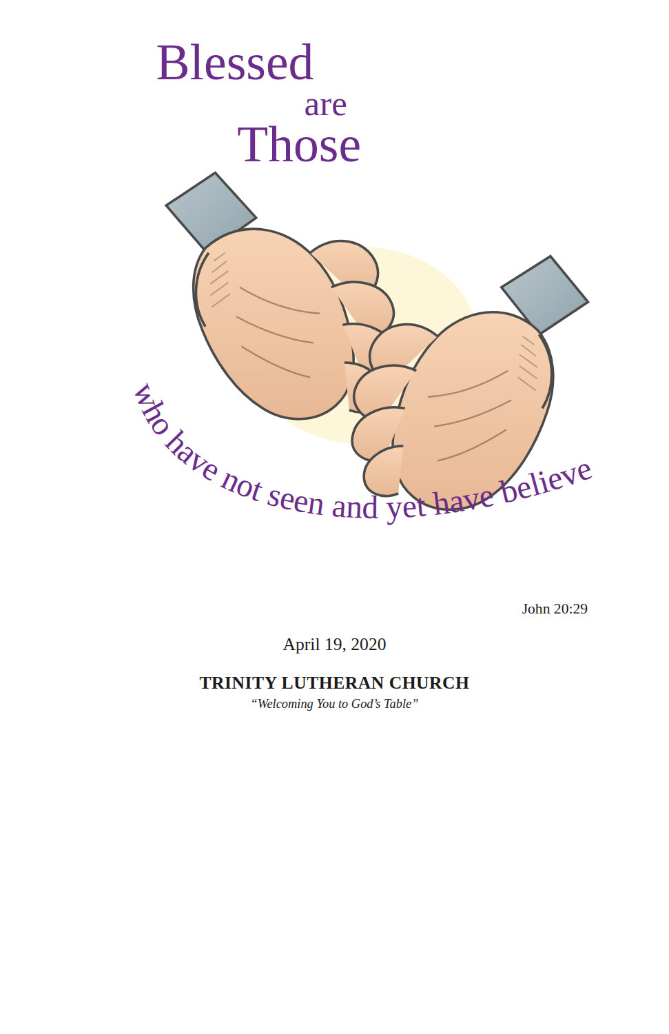Blessed are Those
who have not seen and yet have believed.
John 20:29
April 19, 2020
TRINITY LUTHERAN CHURCH
“Welcoming You to God’s Table”